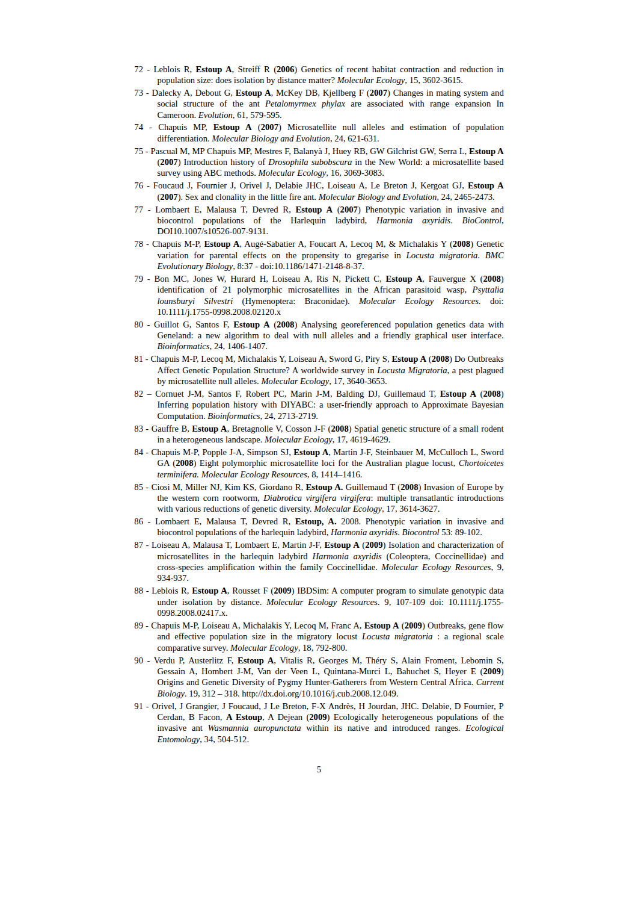72 - Leblois R, Estoup A, Streiff R (2006) Genetics of recent habitat contraction and reduction in population size: does isolation by distance matter? Molecular Ecology, 15, 3602-3615.
73 - Dalecky A, Debout G, Estoup A, McKey DB, Kjellberg F (2007) Changes in mating system and social structure of the ant Petalomyrmex phylax are associated with range expansion In Cameroon. Evolution, 61, 579-595.
74 - Chapuis MP, Estoup A (2007) Microsatellite null alleles and estimation of population differentiation. Molecular Biology and Evolution, 24, 621-631.
75 - Pascual M, MP Chapuis MP, Mestres F, Balanyà J, Huey RB, GW Gilchrist GW, Serra L, Estoup A (2007) Introduction history of Drosophila subobscura in the New World: a microsatellite based survey using ABC methods. Molecular Ecology, 16, 3069-3083.
76 - Foucaud J, Fournier J, Orivel J, Delabie JHC, Loiseau A, Le Breton J, Kergoat GJ, Estoup A (2007). Sex and clonality in the little fire ant. Molecular Biology and Evolution, 24, 2465-2473.
77 - Lombaert E, Malausa T, Devred R, Estoup A (2007) Phenotypic variation in invasive and biocontrol populations of the Harlequin ladybird, Harmonia axyridis. BioControl, DOI10.1007/s10526-007-9131.
78 - Chapuis M-P, Estoup A, Augé-Sabatier A, Foucart A, Lecoq M, & Michalakis Y (2008) Genetic variation for parental effects on the propensity to gregarise in Locusta migratoria. BMC Evolutionary Biology, 8:37 - doi:10.1186/1471-2148-8-37.
79 - Bon MC, Jones W, Hurard H, Loiseau A, Ris N, Pickett C, Estoup A, Fauvergue X (2008) identification of 21 polymorphic microsatellites in the African parasitoid wasp, Psyttalia lounsburyi Silvestri (Hymenoptera: Braconidae). Molecular Ecology Resources. doi: 10.1111/j.1755-0998.2008.02120.x
80 - Guillot G, Santos F, Estoup A (2008) Analysing georeferenced population genetics data with Geneland: a new algorithm to deal with null alleles and a friendly graphical user interface. Bioinformatics, 24, 1406-1407.
81 - Chapuis M-P, Lecoq M, Michalakis Y, Loiseau A, Sword G, Piry S, Estoup A (2008) Do Outbreaks Affect Genetic Population Structure? A worldwide survey in Locusta Migratoria, a pest plagued by microsatellite null alleles. Molecular Ecology, 17, 3640-3653.
82 – Cornuet J-M, Santos F, Robert PC, Marin J-M, Balding DJ, Guillemaud T, Estoup A (2008) Inferring population history with DIYABC: a user-friendly approach to Approximate Bayesian Computation. Bioinformatics, 24, 2713-2719.
83 - Gauffre B, Estoup A, Bretagnolle V, Cosson J-F (2008) Spatial genetic structure of a small rodent in a heterogeneous landscape. Molecular Ecology, 17, 4619-4629.
84 - Chapuis M-P, Popple J-A, Simpson SJ, Estoup A, Martin J-F, Steinbauer M, McCulloch L, Sword GA (2008) Eight polymorphic microsatellite loci for the Australian plague locust, Chortoicetes terminifera. Molecular Ecology Resources, 8, 1414–1416.
85 - Ciosi M, Miller NJ, Kim KS, Giordano R, Estoup A. Guillemaud T (2008) Invasion of Europe by the western corn rootworm, Diabrotica virgifera virgifera: multiple transatlantic introductions with various reductions of genetic diversity. Molecular Ecology, 17, 3614-3627.
86 - Lombaert E, Malausa T, Devred R, Estoup, A. 2008. Phenotypic variation in invasive and biocontrol populations of the harlequin ladybird, Harmonia axyridis. Biocontrol 53: 89-102.
87 - Loiseau A, Malausa T, Lombaert E, Martin J-F, Estoup A (2009) Isolation and characterization of microsatellites in the harlequin ladybird Harmonia axyridis (Coleoptera, Coccinellidae) and cross-species amplification within the family Coccinellidae. Molecular Ecology Resources, 9, 934-937.
88 - Leblois R, Estoup A, Rousset F (2009) IBDSim: A computer program to simulate genotypic data under isolation by distance. Molecular Ecology Resources. 9, 107-109 doi: 10.1111/j.1755-0998.2008.02417.x.
89 - Chapuis M-P, Loiseau A, Michalakis Y, Lecoq M, Franc A, Estoup A (2009) Outbreaks, gene flow and effective population size in the migratory locust Locusta migratoria : a regional scale comparative survey. Molecular Ecology, 18, 792-800.
90 - Verdu P, Austerlitz F, Estoup A, Vitalis R, Georges M, Théry S, Alain Froment, Lebomin S, Gessain A, Hombert J-M, Van der Veen L, Quintana-Murci L, Bahuchet S, Heyer E (2009) Origins and Genetic Diversity of Pygmy Hunter-Gatherers from Western Central Africa. Current Biology. 19, 312 – 318. http://dx.doi.org/10.1016/j.cub.2008.12.049.
91 - Orivel, J Grangier, J Foucaud, J Le Breton, F-X Andrès, H Jourdan, JHC. Delabie, D Fournier, P Cerdan, B Facon, A Estoup, A Dejean (2009) Ecologically heterogeneous populations of the invasive ant Wasmannia auropunctata within its native and introduced ranges. Ecological Entomology, 34, 504-512.
5